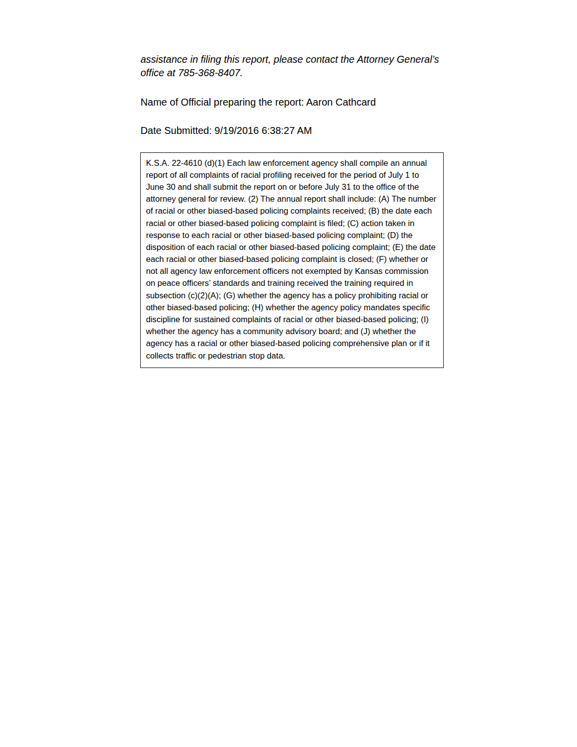assistance in filing this report, please contact the Attorney General’s office at 785-368-8407.
Name of Official preparing the report: Aaron Cathcard
Date Submitted: 9/19/2016 6:38:27 AM
K.S.A. 22-4610 (d)(1) Each law enforcement agency shall compile an annual report of all complaints of racial profiling received for the period of July 1 to June 30 and shall submit the report on or before July 31 to the office of the attorney general for review. (2) The annual report shall include: (A) The number of racial or other biased-based policing complaints received; (B) the date each racial or other biased-based policing complaint is filed; (C) action taken in response to each racial or other biased-based policing complaint; (D) the disposition of each racial or other biased-based policing complaint; (E) the date each racial or other biased-based policing complaint is closed; (F) whether or not all agency law enforcement officers not exempted by Kansas commission on peace officers’ standards and training received the training required in subsection (c)(2)(A); (G) whether the agency has a policy prohibiting racial or other biased-based policing; (H) whether the agency policy mandates specific discipline for sustained complaints of racial or other biased-based policing; (I) whether the agency has a community advisory board; and (J) whether the agency has a racial or other biased-based policing comprehensive plan or if it collects traffic or pedestrian stop data.